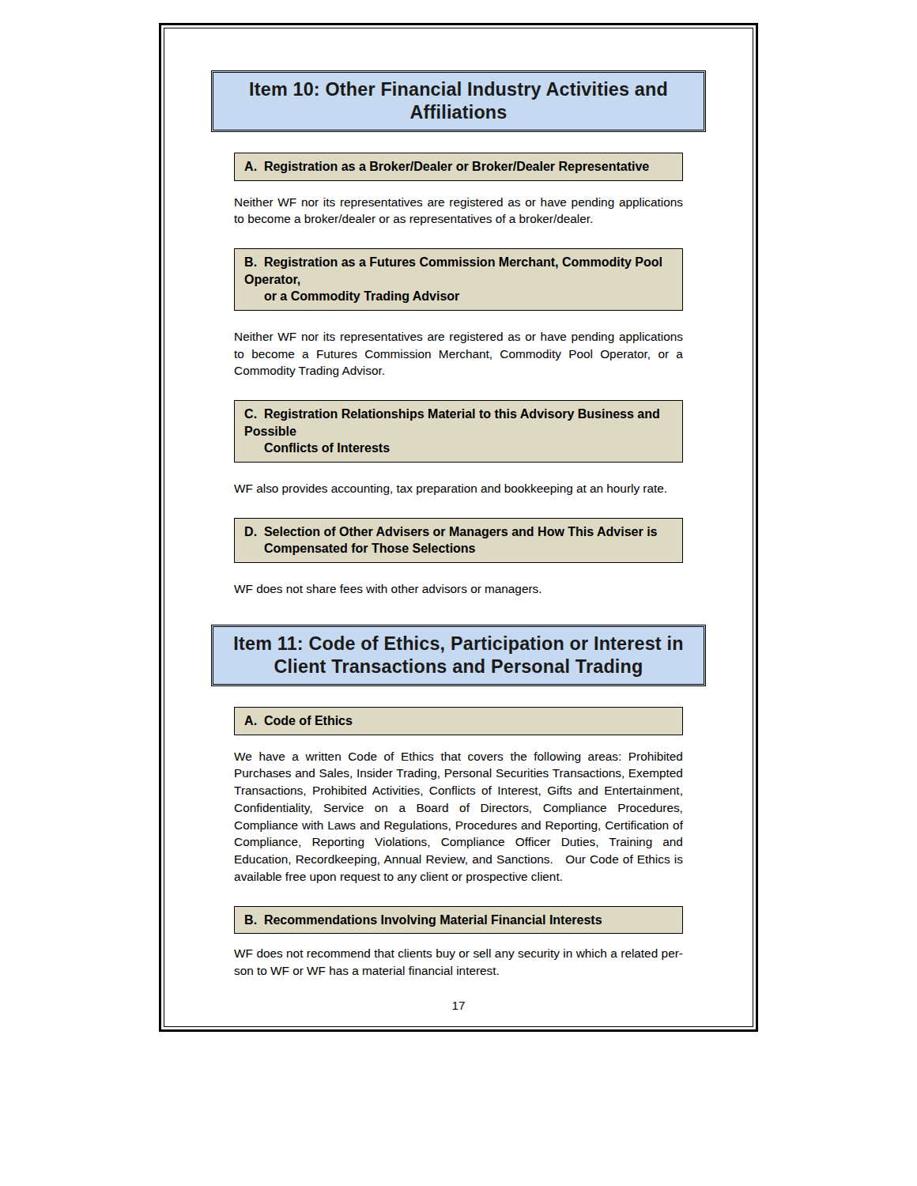Item 10: Other Financial Industry Activities and Affiliations
A. Registration as a Broker/Dealer or Broker/Dealer Representative
Neither WF nor its representatives are registered as or have pending applications to become a broker/dealer or as representatives of a broker/dealer.
B. Registration as a Futures Commission Merchant, Commodity Pool Operator,
or a Commodity Trading Advisor
Neither WF nor its representatives are registered as or have pending applications to become a Futures Commission Merchant, Commodity Pool Operator, or a Commodity Trading Advisor.
C. Registration Relationships Material to this Advisory Business and Possible
Conflicts of Interests
WF also provides accounting, tax preparation and bookkeeping at an hourly rate.
D. Selection of Other Advisers or Managers and How This Adviser is
Compensated for Those Selections
WF does not share fees with other advisors or managers.
Item 11: Code of Ethics, Participation or Interest in Client Transactions and Personal Trading
A. Code of Ethics
We have a written Code of Ethics that covers the following areas: Prohibited Purchases and Sales, Insider Trading, Personal Securities Transactions, Exempted Transactions, Prohibited Activities, Conflicts of Interest, Gifts and Entertainment, Confidentiality, Service on a Board of Directors, Compliance Procedures, Compliance with Laws and Regulations, Procedures and Reporting, Certification of Compliance, Reporting Violations, Compliance Officer Duties, Training and Education, Recordkeeping, Annual Review, and Sanctions. Our Code of Ethics is available free upon request to any client or prospective client.
B. Recommendations Involving Material Financial Interests
WF does not recommend that clients buy or sell any security in which a related person to WF or WF has a material financial interest.
17